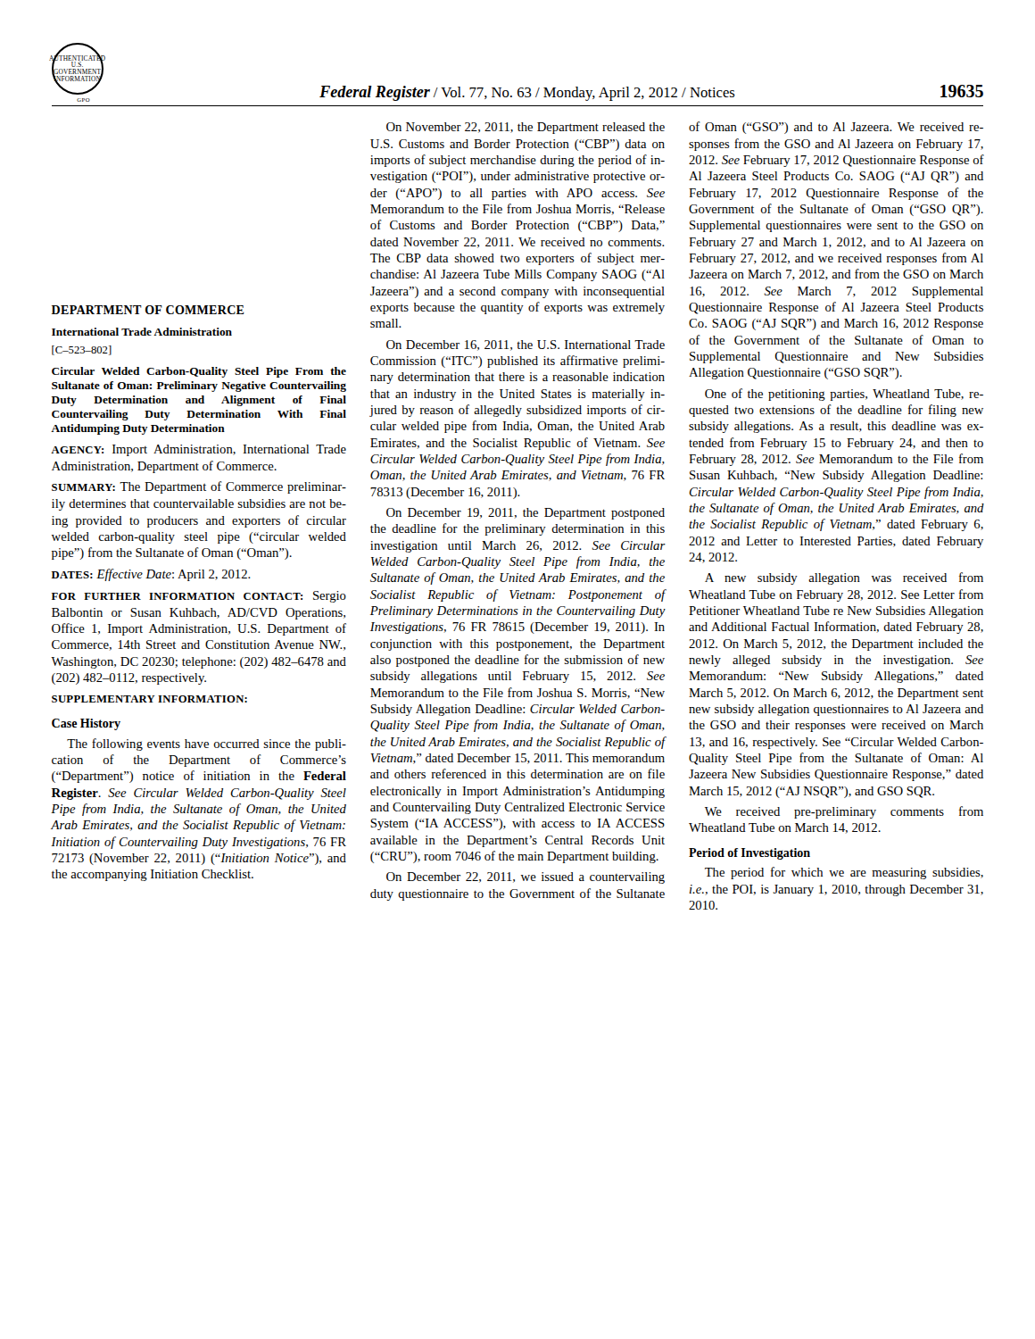AUTHENTICATED
U.S. GOVERNMENT
INFORMATION
GPO
Federal Register / Vol. 77, No. 63 / Monday, April 2, 2012 / Notices
19635
DEPARTMENT OF COMMERCE
International Trade Administration
[C–523–802]
Circular Welded Carbon-Quality Steel Pipe From the Sultanate of Oman: Preliminary Negative Countervailing Duty Determination and Alignment of Final Countervailing Duty Determination With Final Antidumping Duty Determination
AGENCY: Import Administration, International Trade Administration, Department of Commerce.
SUMMARY: The Department of Commerce preliminarily determines that countervailable subsidies are not being provided to producers and exporters of circular welded carbon-quality steel pipe (“circular welded pipe”) from the Sultanate of Oman (“Oman”).
DATES: Effective Date: April 2, 2012.
FOR FURTHER INFORMATION CONTACT: Sergio Balbontin or Susan Kuhbach, AD/CVD Operations, Office 1, Import Administration, U.S. Department of Commerce, 14th Street and Constitution Avenue NW., Washington, DC 20230; telephone: (202) 482–6478 and (202) 482–0112, respectively.
SUPPLEMENTARY INFORMATION:
Case History
The following events have occurred since the publication of the Department of Commerce’s (“Department”) notice of initiation in the Federal Register. See Circular Welded Carbon-Quality Steel Pipe from India, the Sultanate of Oman, the United Arab Emirates, and the Socialist Republic of Vietnam: Initiation of Countervailing Duty Investigations, 76 FR 72173 (November 22, 2011) (“Initiation Notice”), and the accompanying Initiation Checklist.
On November 22, 2011, the Department released the U.S. Customs and Border Protection (“CBP”) data on imports of subject merchandise during the period of investigation (“POI”), under administrative protective order (“APO”) to all parties with APO access. See Memorandum to the File from Joshua Morris, “Release of Customs and Border Protection (“CBP”) Data,” dated November 22, 2011. We received no comments. The CBP data showed two exporters of subject merchandise: Al Jazeera Tube Mills Company SAOG (“Al Jazeera”) and a second company with inconsequential exports because the quantity of exports was extremely small.
On December 16, 2011, the U.S. International Trade Commission (“ITC”) published its affirmative preliminary determination that there is a reasonable indication that an industry in the United States is materially injured by reason of allegedly subsidized imports of circular welded pipe from India, Oman, the United Arab Emirates, and the Socialist Republic of Vietnam. See Circular Welded Carbon-Quality Steel Pipe from India, Oman, the United Arab Emirates, and Vietnam, 76 FR 78313 (December 16, 2011).
On December 19, 2011, the Department postponed the deadline for the preliminary determination in this investigation until March 26, 2012. See Circular Welded Carbon-Quality Steel Pipe from India, the Sultanate of Oman, the United Arab Emirates, and the Socialist Republic of Vietnam: Postponement of Preliminary Determinations in the Countervailing Duty Investigations, 76 FR 78615 (December 19, 2011). In conjunction with this postponement, the Department also postponed the deadline for the submission of new subsidy allegations until February 15, 2012. See Memorandum to the File from Joshua S. Morris, “New Subsidy Allegation Deadline: Circular Welded Carbon-Quality Steel Pipe from India, the Sultanate of Oman, the United Arab Emirates, and the Socialist Republic of Vietnam,” dated December 15, 2011. This memorandum and others referenced in this determination are on file electronically in Import Administration’s Antidumping and Countervailing Duty Centralized Electronic Service System (“IA ACCESS”), with access to IA ACCESS available in the Department’s Central Records Unit (“CRU”), room 7046 of the main Department building.
On December 22, 2011, we issued a countervailing duty questionnaire to the Government of the Sultanate of Oman (“GSO”) and to Al Jazeera. We received responses from the GSO and Al Jazeera on February 17, 2012. See February 17, 2012 Questionnaire Response of Al Jazeera Steel Products Co. SAOG (“AJ QR”) and February 17, 2012 Questionnaire Response of the Government of the Sultanate of Oman (“GSO QR”). Supplemental questionnaires were sent to the GSO on February 27 and March 1, 2012, and to Al Jazeera on February 27, 2012, and we received responses from Al Jazeera on March 7, 2012, and from the GSO on March 16, 2012. See March 7, 2012 Supplemental Questionnaire Response of Al Jazeera Steel Products Co. SAOG (“AJ SQR”) and March 16, 2012 Response of the Government of the Sultanate of Oman to Supplemental Questionnaire and New Subsidies Allegation Questionnaire (“GSO SQR”).
One of the petitioning parties, Wheatland Tube, requested two extensions of the deadline for filing new subsidy allegations. As a result, this deadline was extended from February 15 to February 24, and then to February 28, 2012. See Memorandum to the File from Susan Kuhbach, “New Subsidy Allegation Deadline: Circular Welded Carbon-Quality Steel Pipe from India, the Sultanate of Oman, the United Arab Emirates, and the Socialist Republic of Vietnam,” dated February 6, 2012 and Letter to Interested Parties, dated February 24, 2012.
A new subsidy allegation was received from Wheatland Tube on February 28, 2012. See Letter from Petitioner Wheatland Tube re New Subsidies Allegation and Additional Factual Information, dated February 28, 2012. On March 5, 2012, the Department included the newly alleged subsidy in the investigation. See Memorandum: “New Subsidy Allegations,” dated March 5, 2012. On March 6, 2012, the Department sent new subsidy allegation questionnaires to Al Jazeera and the GSO and their responses were received on March 13, and 16, respectively. See “Circular Welded Carbon-Quality Steel Pipe from the Sultanate of Oman: Al Jazeera New Subsidies Questionnaire Response,” dated March 15, 2012 (“AJ NSQR”), and GSO SQR.
We received pre-preliminary comments from Wheatland Tube on March 14, 2012.
Period of Investigation
The period for which we are measuring subsidies, i.e., the POI, is January 1, 2010, through December 31, 2010.